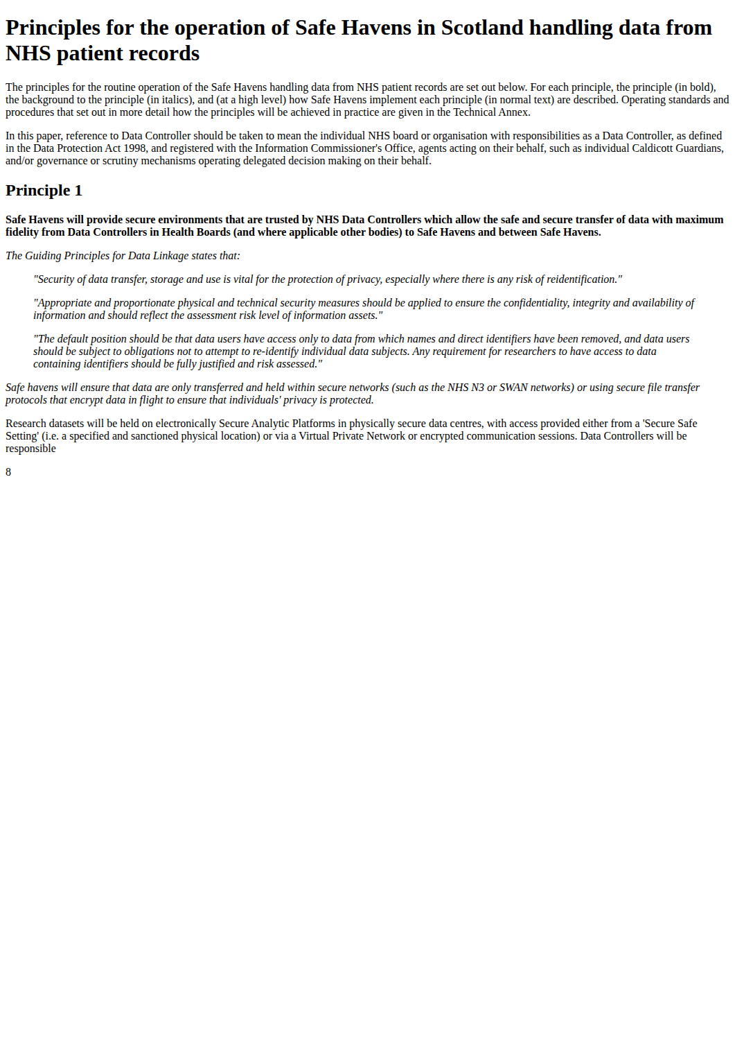Principles for the operation of Safe Havens in Scotland handling data from NHS patient records
The principles for the routine operation of the Safe Havens handling data from NHS patient records are set out below. For each principle, the principle (in bold), the background to the principle (in italics), and (at a high level) how Safe Havens implement each principle (in normal text) are described. Operating standards and procedures that set out in more detail how the principles will be achieved in practice are given in the Technical Annex.
In this paper, reference to Data Controller should be taken to mean the individual NHS board or organisation with responsibilities as a Data Controller, as defined in the Data Protection Act 1998, and registered with the Information Commissioner's Office, agents acting on their behalf, such as individual Caldicott Guardians, and/or governance or scrutiny mechanisms operating delegated decision making on their behalf.
Principle 1
Safe Havens will provide secure environments that are trusted by NHS Data Controllers which allow the safe and secure transfer of data with maximum fidelity from Data Controllers in Health Boards (and where applicable other bodies) to Safe Havens and between Safe Havens.
The Guiding Principles for Data Linkage states that:
"Security of data transfer, storage and use is vital for the protection of privacy, especially where there is any risk of reidentification."
"Appropriate and proportionate physical and technical security measures should be applied to ensure the confidentiality, integrity and availability of information and should reflect the assessment risk level of information assets."
"The default position should be that data users have access only to data from which names and direct identifiers have been removed, and data users should be subject to obligations not to attempt to re-identify individual data subjects. Any requirement for researchers to have access to data containing identifiers should be fully justified and risk assessed."
Safe havens will ensure that data are only transferred and held within secure networks (such as the NHS N3 or SWAN networks) or using secure file transfer protocols that encrypt data in flight to ensure that individuals' privacy is protected.
Research datasets will be held on electronically Secure Analytic Platforms in physically secure data centres, with access provided either from a 'Secure Safe Setting' (i.e. a specified and sanctioned physical location) or via a Virtual Private Network or encrypted communication sessions. Data Controllers will be responsible
8